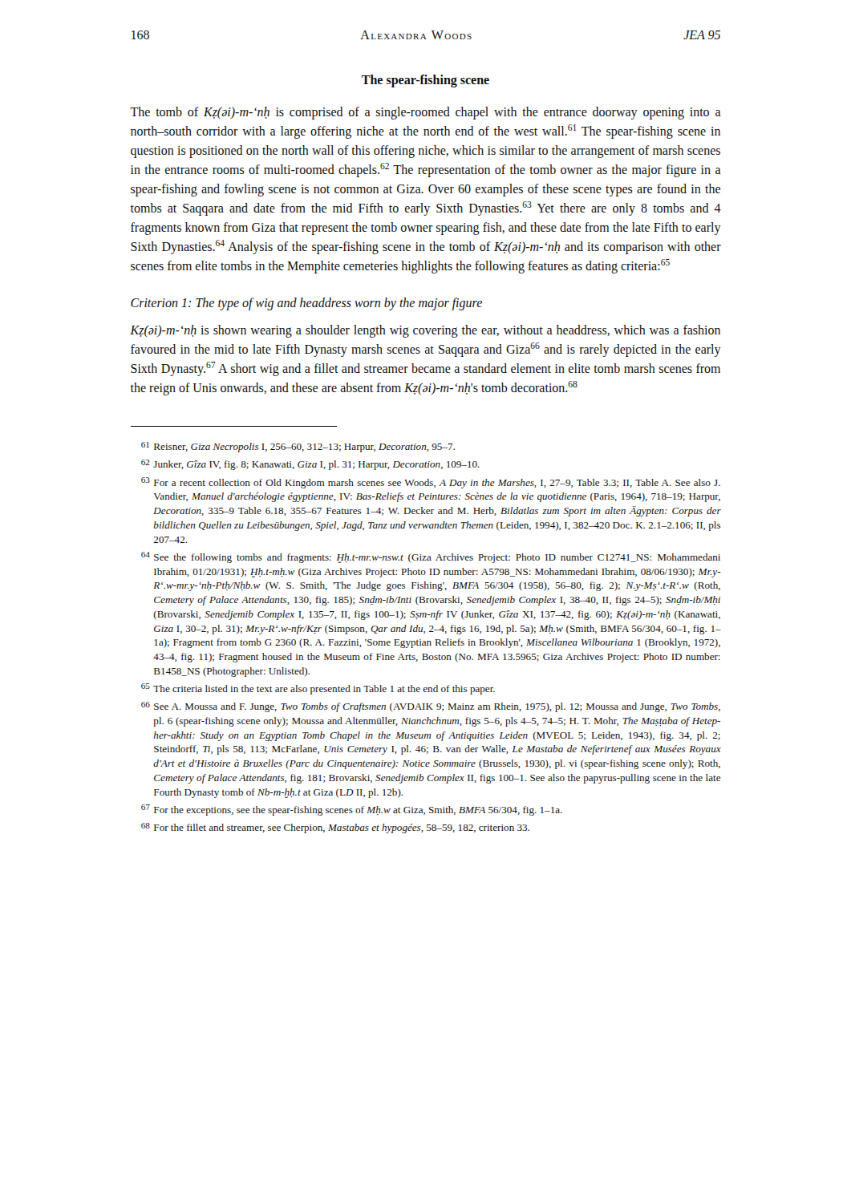168 Alexandra Woods JEA 95
The spear-fishing scene
The tomb of Kẓ(ǝi)-m-‘nḥ is comprised of a single-roomed chapel with the entrance doorway opening into a north–south corridor with a large offering niche at the north end of the west wall.61 The spear-fishing scene in question is positioned on the north wall of this offering niche, which is similar to the arrangement of marsh scenes in the entrance rooms of multi-roomed chapels.62 The representation of the tomb owner as the major figure in a spear-fishing and fowling scene is not common at Giza. Over 60 examples of these scene types are found in the tombs at Saqqara and date from the mid Fifth to early Sixth Dynasties.63 Yet there are only 8 tombs and 4 fragments known from Giza that represent the tomb owner spearing fish, and these date from the late Fifth to early Sixth Dynasties.64 Analysis of the spear-fishing scene in the tomb of Kẓ(ǝi)-m-‘nḥ and its comparison with other scenes from elite tombs in the Memphite cemeteries highlights the following features as dating criteria:65
Criterion 1: The type of wig and headdress worn by the major figure
Kẓ(ǝi)-m-‘nḥ is shown wearing a shoulder length wig covering the ear, without a headdress, which was a fashion favoured in the mid to late Fifth Dynasty marsh scenes at Saqqara and Giza66 and is rarely depicted in the early Sixth Dynasty.67 A short wig and a fillet and streamer became a standard element in elite tomb marsh scenes from the reign of Unis onwards, and these are absent from Kẓ(ǝi)-m-‘nḥ's tomb decoration.68
Reisner, Giza Necropolis I, 256–60, 312–13; Harpur, Decoration, 95–7.
Junker, Gîza IV, fig. 8; Kanawati, Giza I, pl. 31; Harpur, Decoration, 109–10.
For a recent collection of Old Kingdom marsh scenes see Woods, A Day in the Marshes, I, 27–9, Table 3.3; II, Table A. See also J. Vandier, Manuel d'archéologie égyptienne, IV: Bas-Reliefs et Peintures: Scènes de la vie quotidienne (Paris, 1964), 718–19; Harpur, Decoration, 335–9 Table 6.18, 355–67 Features 1–4; W. Decker and M. Herb, Bildatlas zum Sport im alten Ägypten: Corpus der bildlichen Quellen zu Leibesübungen, Spiel, Jagd, Tanz und verwandten Themen (Leiden, 1994), I, 382–420 Doc. K. 2.1–2.106; II, pls 207–42.
See the following tombs and fragments: Ḫḥ.t-mr.w-nsw.t (Giza Archives Project: Photo ID number C12741_NS: Mohammedani Ibrahim, 01/20/1931); Ḫḥ.t-mḥ.w (Giza Archives Project: Photo ID number: A5798_NS: Mohammedani Ibrahim, 08/06/1930); Mr.y-R‘.w-mr.y-‘nḥ-Ptḥ/Nḥb.w (W. S. Smith, 'The Judge goes Fishing', BMFA 56/304 (1958), 56–80, fig. 2); N.y-Mṣ‘.t-R‘.w (Roth, Cemetery of Palace Attendants, 130, fig. 185); Snḏm-ib/Inti (Brovarski, Senedjemib Complex I, 38–40, II, figs 24–5); Snḏm-ib/Mḥi (Brovarski, Senedjemib Complex I, 135–7, II, figs 100–1); Sṣm-nfr IV (Junker, Gîza XI, 137–42, fig. 60); Kẓ(ǝi)-m-‘nḥ (Kanawati, Giza I, 30–2, pl. 31); Mr.y-R‘.w-nfr/Kẓr (Simpson, Qar and Idu, 2–4, figs 16, 19d, pl. 5a); Mḥ.w (Smith, BMFA 56/304, 60–1, fig. 1–1a); Fragment from tomb G 2360 (R. A. Fazzini, 'Some Egyptian Reliefs in Brooklyn', Miscellanea Wilbouriana 1 (Brooklyn, 1972), 43–4, fig. 11); Fragment housed in the Museum of Fine Arts, Boston (No. MFA 13.5965; Giza Archives Project: Photo ID number: B1458_NS (Photographer: Unlisted).
The criteria listed in the text are also presented in Table 1 at the end of this paper.
See A. Moussa and F. Junge, Two Tombs of Craftsmen (AVDAIK 9; Mainz am Rhein, 1975), pl. 12; Moussa and Junge, Two Tombs, pl. 6 (spear-fishing scene only); Moussa and Altenmüller, Nianchchnum, figs 5–6, pls 4–5, 74–5; H. T. Mohr, The Maṣṭaba of Hetep-her-akhti: Study on an Egyptian Tomb Chapel in the Museum of Antiquities Leiden (MVEOL 5; Leiden, 1943), fig. 34, pl. 2; Steindorff, Ti, pls 58, 113; McFarlane, Unis Cemetery I, pl. 46; B. van der Walle, Le Mastaba de Neferirtenef aux Musées Royaux d'Art et d'Histoire à Bruxelles (Parc du Cinquentenaire): Notice Sommaire (Brussels, 1930), pl. vi (spear-fishing scene only); Roth, Cemetery of Palace Attendants, fig. 181; Brovarski, Senedjemib Complex II, figs 100–1. See also the papyrus-pulling scene in the late Fourth Dynasty tomb of Nb-m-ḫḥ.t at Giza (LD II, pl. 12b).
For the exceptions, see the spear-fishing scenes of Mḥ.w at Giza, Smith, BMFA 56/304, fig. 1–1a.
For the fillet and streamer, see Cherpion, Mastabas et hypogées, 58–59, 182, criterion 33.